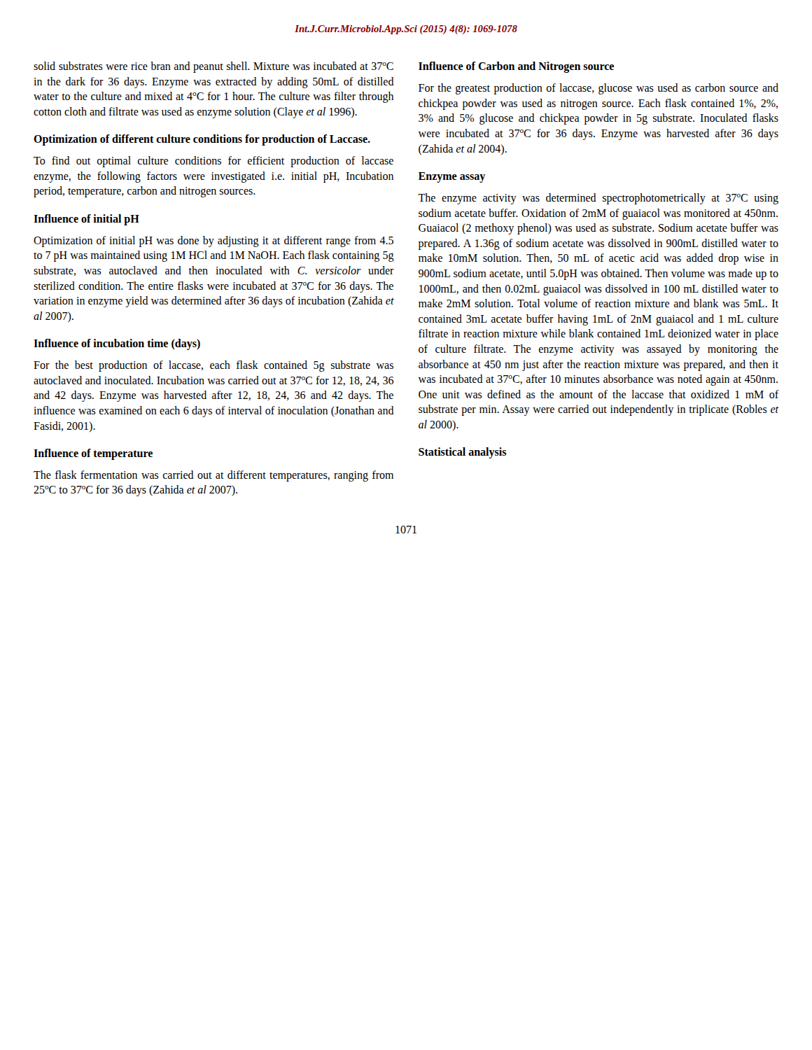Int.J.Curr.Microbiol.App.Sci (2015) 4(8): 1069-1078
solid substrates were rice bran and peanut shell. Mixture was incubated at 37oC in the dark for 36 days. Enzyme was extracted by adding 50mL of distilled water to the culture and mixed at 4oC for 1 hour. The culture was filter through cotton cloth and filtrate was used as enzyme solution (Claye et al 1996).
Optimization of different culture conditions for production of Laccase.
To find out optimal culture conditions for efficient production of laccase enzyme, the following factors were investigated i.e. initial pH, Incubation period, temperature, carbon and nitrogen sources.
Influence of initial pH
Optimization of initial pH was done by adjusting it at different range from 4.5 to 7 pH was maintained using 1M HCl and 1M NaOH. Each flask containing 5g substrate, was autoclaved and then inoculated with C. versicolor under sterilized condition. The entire flasks were incubated at 37oC for 36 days. The variation in enzyme yield was determined after 36 days of incubation (Zahida et al 2007).
Influence of incubation time (days)
For the best production of laccase, each flask contained 5g substrate was autoclaved and inoculated. Incubation was carried out at 37oC for 12, 18, 24, 36 and 42 days. Enzyme was harvested after 12, 18, 24, 36 and 42 days. The influence was examined on each 6 days of interval of inoculation (Jonathan and Fasidi, 2001).
Influence of temperature
The flask fermentation was carried out at different temperatures, ranging from 25oC to 37oC for 36 days (Zahida et al 2007).
Influence of Carbon and Nitrogen source
For the greatest production of laccase, glucose was used as carbon source and chickpea powder was used as nitrogen source. Each flask contained 1%, 2%, 3% and 5% glucose and chickpea powder in 5g substrate. Inoculated flasks were incubated at 37oC for 36 days. Enzyme was harvested after 36 days (Zahida et al 2004).
Enzyme assay
The enzyme activity was determined spectrophotometrically at 37oC using sodium acetate buffer. Oxidation of 2mM of guaiacol was monitored at 450nm. Guaiacol (2 methoxy phenol) was used as substrate. Sodium acetate buffer was prepared. A 1.36g of sodium acetate was dissolved in 900mL distilled water to make 10mM solution. Then, 50 mL of acetic acid was added drop wise in 900mL sodium acetate, until 5.0pH was obtained. Then volume was made up to 1000mL, and then 0.02mL guaiacol was dissolved in 100 mL distilled water to make 2mM solution. Total volume of reaction mixture and blank was 5mL. It contained 3mL acetate buffer having 1mL of 2nM guaiacol and 1 mL culture filtrate in reaction mixture while blank contained 1mL deionized water in place of culture filtrate. The enzyme activity was assayed by monitoring the absorbance at 450 nm just after the reaction mixture was prepared, and then it was incubated at 37oC, after 10 minutes absorbance was noted again at 450nm. One unit was defined as the amount of the laccase that oxidized 1 mM of substrate per min. Assay were carried out independently in triplicate (Robles et al 2000).
Statistical analysis
1071